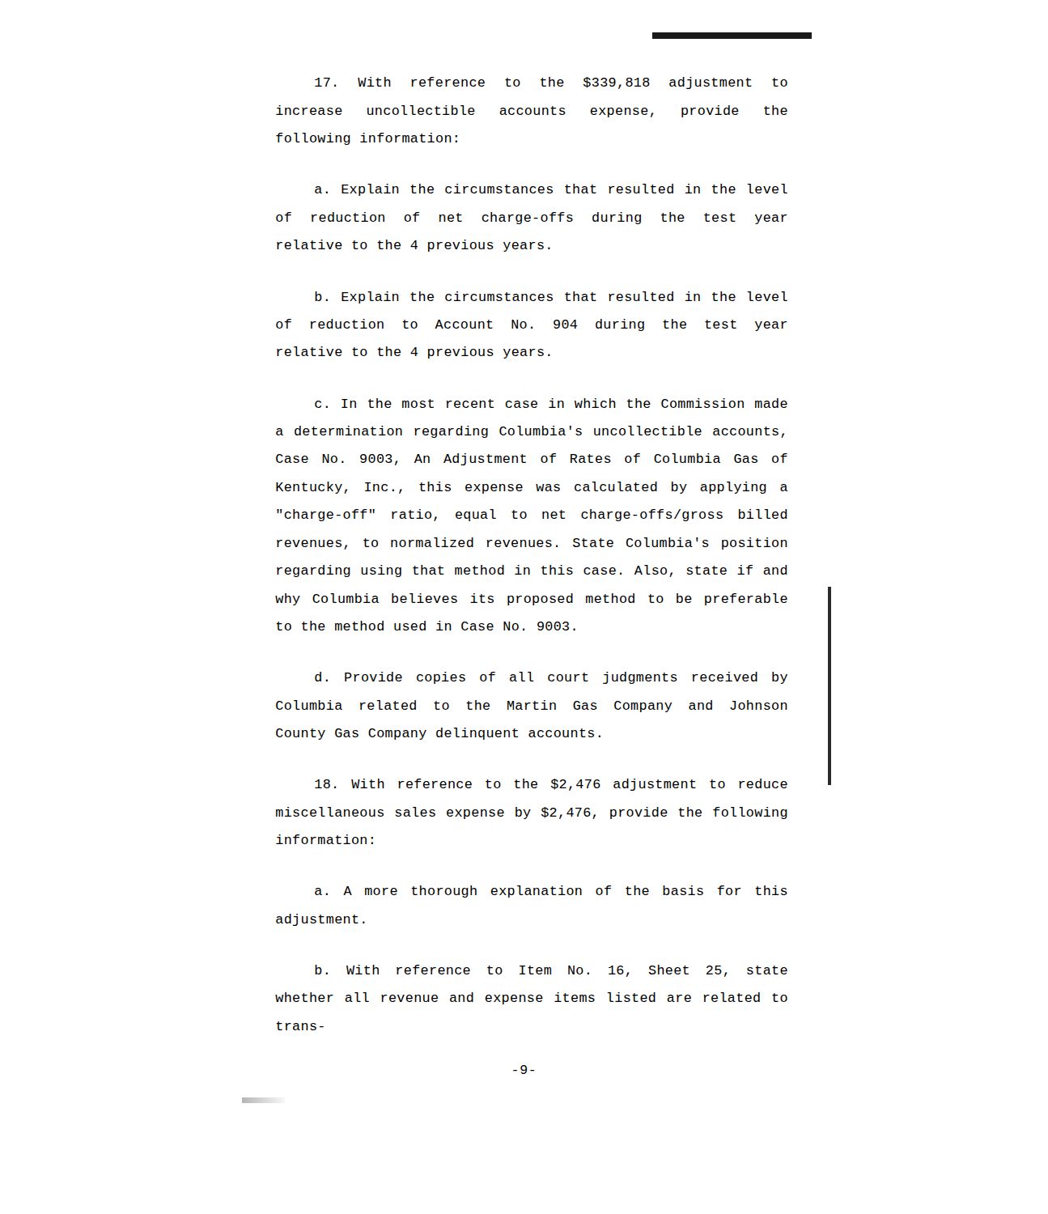17. With reference to the $339,818 adjustment to increase uncollectible accounts expense, provide the following information:
a. Explain the circumstances that resulted in the level of reduction of net charge-offs during the test year relative to the 4 previous years.
b. Explain the circumstances that resulted in the level of reduction to Account No. 904 during the test year relative to the 4 previous years.
c. In the most recent case in which the Commission made a determination regarding Columbia's uncollectible accounts, Case No. 9003, An Adjustment of Rates of Columbia Gas of Kentucky, Inc., this expense was calculated by applying a "charge-off" ratio, equal to net charge-offs/gross billed revenues, to normalized revenues. State Columbia's position regarding using that method in this case. Also, state if and why Columbia believes its proposed method to be preferable to the method used in Case No. 9003.
d. Provide copies of all court judgments received by Columbia related to the Martin Gas Company and Johnson County Gas Company delinquent accounts.
18. With reference to the $2,476 adjustment to reduce miscellaneous sales expense by $2,476, provide the following information:
a. A more thorough explanation of the basis for this adjustment.
b. With reference to Item No. 16, Sheet 25, state whether all revenue and expense items listed are related to trans-
-9-